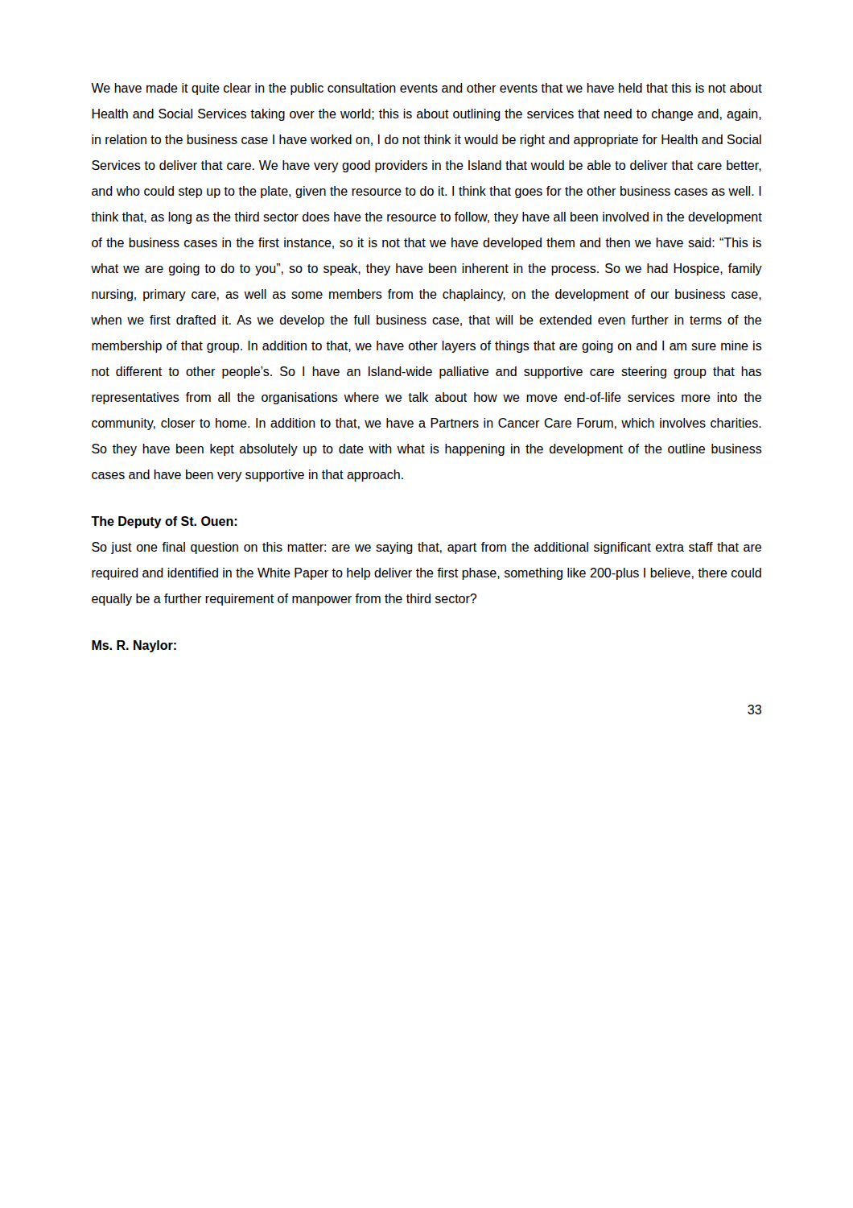We have made it quite clear in the public consultation events and other events that we have held that this is not about Health and Social Services taking over the world; this is about outlining the services that need to change and, again, in relation to the business case I have worked on, I do not think it would be right and appropriate for Health and Social Services to deliver that care. We have very good providers in the Island that would be able to deliver that care better, and who could step up to the plate, given the resource to do it. I think that goes for the other business cases as well. I think that, as long as the third sector does have the resource to follow, they have all been involved in the development of the business cases in the first instance, so it is not that we have developed them and then we have said: “This is what we are going to do to you”, so to speak, they have been inherent in the process. So we had Hospice, family nursing, primary care, as well as some members from the chaplaincy, on the development of our business case, when we first drafted it. As we develop the full business case, that will be extended even further in terms of the membership of that group. In addition to that, we have other layers of things that are going on and I am sure mine is not different to other people’s. So I have an Island-wide palliative and supportive care steering group that has representatives from all the organisations where we talk about how we move end-of-life services more into the community, closer to home. In addition to that, we have a Partners in Cancer Care Forum, which involves charities. So they have been kept absolutely up to date with what is happening in the development of the outline business cases and have been very supportive in that approach.
The Deputy of St. Ouen:
So just one final question on this matter: are we saying that, apart from the additional significant extra staff that are required and identified in the White Paper to help deliver the first phase, something like 200-plus I believe, there could equally be a further requirement of manpower from the third sector?
Ms. R. Naylor:
33